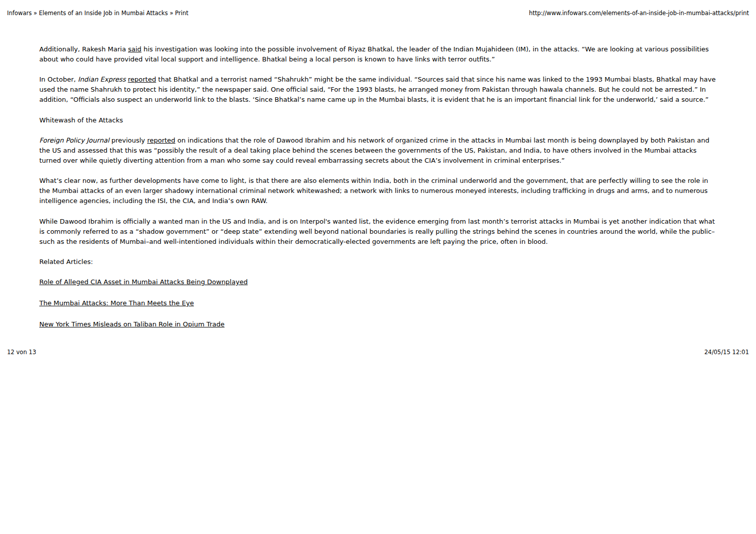Infowars » Elements of an Inside Job in Mumbai Attacks » Print
http://www.infowars.com/elements-of-an-inside-job-in-mumbai-attacks/print
Additionally, Rakesh Maria said his investigation was looking into the possible involvement of Riyaz Bhatkal, the leader of the Indian Mujahideen (IM), in the attacks. “We are looking at various possibilities about who could have provided vital local support and intelligence. Bhatkal being a local person is known to have links with terror outfits.”
In October, Indian Express reported that Bhatkal and a terrorist named “Shahrukh” might be the same individual. “Sources said that since his name was linked to the 1993 Mumbai blasts, Bhatkal may have used the name Shahrukh to protect his identity,” the newspaper said. One official said, “For the 1993 blasts, he arranged money from Pakistan through hawala channels. But he could not be arrested.” In addition, “Officials also suspect an underworld link to the blasts. ‘Since Bhatkal’s name came up in the Mumbai blasts, it is evident that he is an important financial link for the underworld,’ said a source.”
Whitewash of the Attacks
Foreign Policy Journal previously reported on indications that the role of Dawood Ibrahim and his network of organized crime in the attacks in Mumbai last month is being downplayed by both Pakistan and the US and assessed that this was “possibly the result of a deal taking place behind the scenes between the governments of the US, Pakistan, and India, to have others involved in the Mumbai attacks turned over while quietly diverting attention from a man who some say could reveal embarrassing secrets about the CIA’s involvement in criminal enterprises.”
What’s clear now, as further developments have come to light, is that there are also elements within India, both in the criminal underworld and the government, that are perfectly willing to see the role in the Mumbai attacks of an even larger shadowy international criminal network whitewashed; a network with links to numerous moneyed interests, including trafficking in drugs and arms, and to numerous intelligence agencies, including the ISI, the CIA, and India’s own RAW.
While Dawood Ibrahim is officially a wanted man in the US and India, and is on Interpol's wanted list, the evidence emerging from last month’s terrorist attacks in Mumbai is yet another indication that what is commonly referred to as a “shadow government” or “deep state” extending well beyond national boundaries is really pulling the strings behind the scenes in countries around the world, while the public–such as the residents of Mumbai–and well-intentioned individuals within their democratically-elected governments are left paying the price, often in blood.
Related Articles:
Role of Alleged CIA Asset in Mumbai Attacks Being Downplayed
The Mumbai Attacks: More Than Meets the Eye
New York Times Misleads on Taliban Role in Opium Trade
12 von 13
24/05/15 12:01